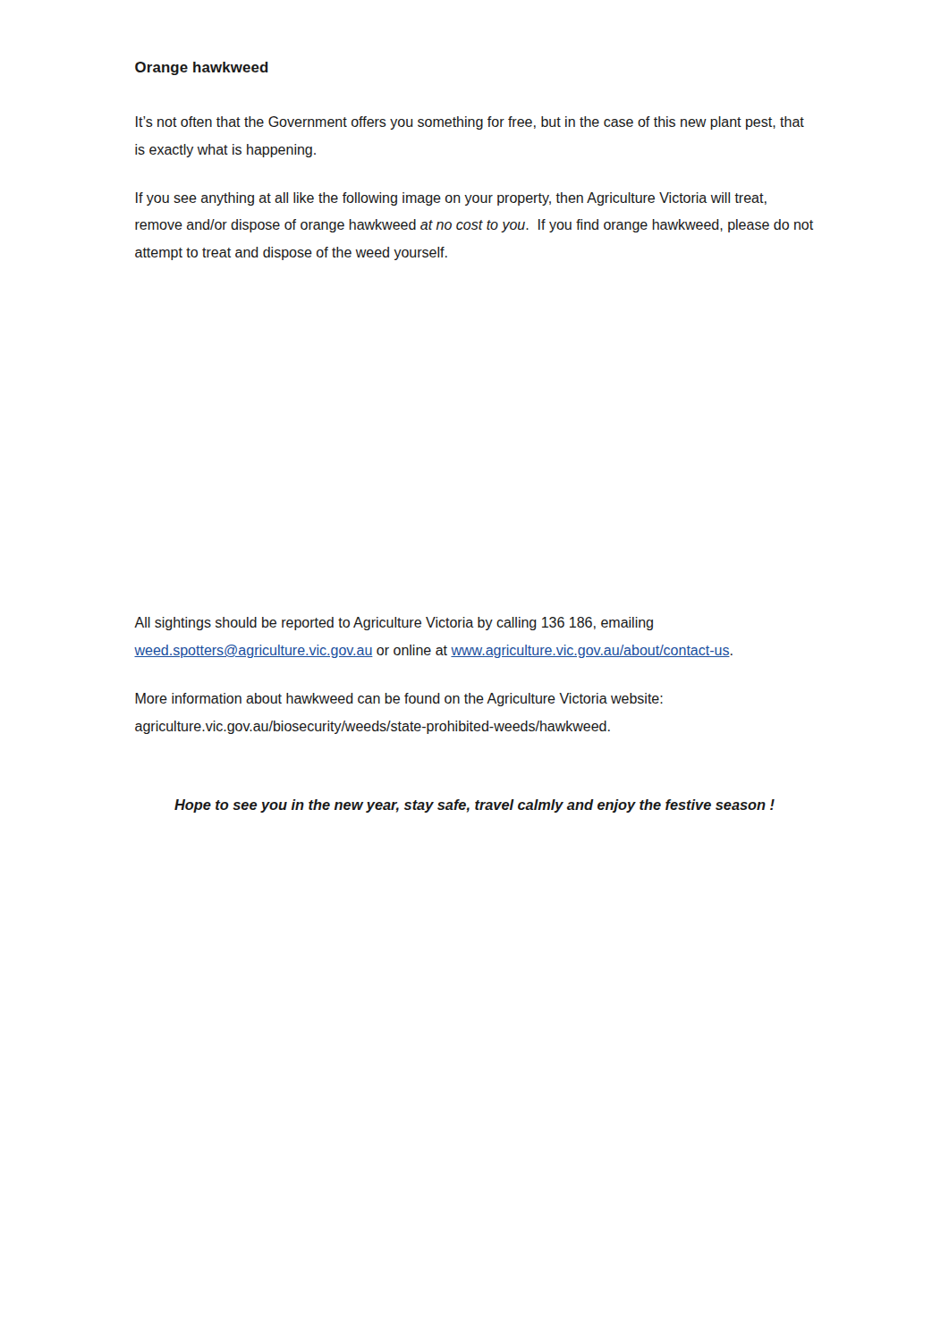Orange hawkweed
It’s not often that the Government offers you something for free, but in the case of this new plant pest, that is exactly what is happening.
If you see anything at all like the following image on your property, then Agriculture Victoria will treat, remove and/or dispose of orange hawkweed at no cost to you. If you find orange hawkweed, please do not attempt to treat and dispose of the weed yourself.
All sightings should be reported to Agriculture Victoria by calling 136 186, emailing weed.spotters@agriculture.vic.gov.au or online at www.agriculture.vic.gov.au/about/contact-us.
More information about hawkweed can be found on the Agriculture Victoria website: agriculture.vic.gov.au/biosecurity/weeds/state-prohibited-weeds/hawkweed.
Hope to see you in the new year, stay safe, travel calmly and enjoy the festive season !